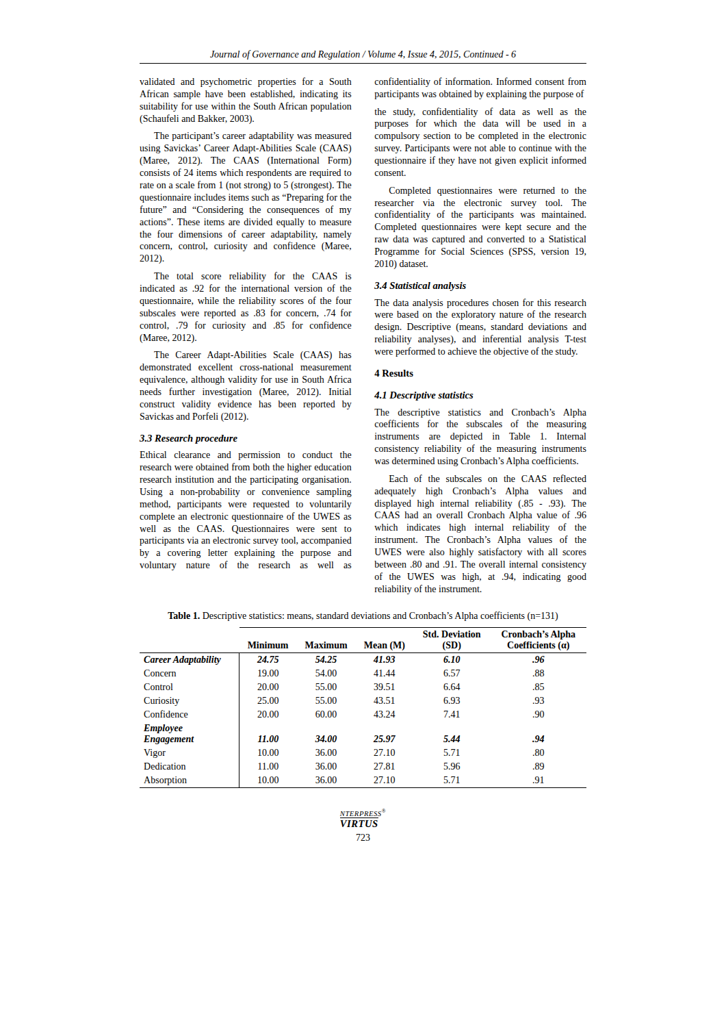Journal of Governance and Regulation / Volume 4, Issue 4, 2015, Continued - 6
validated and psychometric properties for a South African sample have been established, indicating its suitability for use within the South African population (Schaufeli and Bakker, 2003).
The participant’s career adaptability was measured using Savickas’ Career Adapt-Abilities Scale (CAAS) (Maree, 2012). The CAAS (International Form) consists of 24 items which respondents are required to rate on a scale from 1 (not strong) to 5 (strongest). The questionnaire includes items such as “Preparing for the future” and “Considering the consequences of my actions”. These items are divided equally to measure the four dimensions of career adaptability, namely concern, control, curiosity and confidence (Maree, 2012).
The total score reliability for the CAAS is indicated as .92 for the international version of the questionnaire, while the reliability scores of the four subscales were reported as .83 for concern, .74 for control, .79 for curiosity and .85 for confidence (Maree, 2012).
The Career Adapt-Abilities Scale (CAAS) has demonstrated excellent cross-national measurement equivalence, although validity for use in South Africa needs further investigation (Maree, 2012). Initial construct validity evidence has been reported by Savickas and Porfeli (2012).
3.3 Research procedure
Ethical clearance and permission to conduct the research were obtained from both the higher education research institution and the participating organisation. Using a non-probability or convenience sampling method, participants were requested to voluntarily complete an electronic questionnaire of the UWES as well as the CAAS. Questionnaires were sent to participants via an electronic survey tool, accompanied by a covering letter explaining the purpose and voluntary nature of the research as well as confidentiality of information. Informed consent from participants was obtained by explaining the purpose of
the study, confidentiality of data as well as the purposes for which the data will be used in a compulsory section to be completed in the electronic survey. Participants were not able to continue with the questionnaire if they have not given explicit informed consent.
Completed questionnaires were returned to the researcher via the electronic survey tool. The confidentiality of the participants was maintained. Completed questionnaires were kept secure and the raw data was captured and converted to a Statistical Programme for Social Sciences (SPSS, version 19, 2010) dataset.
3.4 Statistical analysis
The data analysis procedures chosen for this research were based on the exploratory nature of the research design. Descriptive (means, standard deviations and reliability analyses), and inferential analysis T-test were performed to achieve the objective of the study.
4 Results
4.1 Descriptive statistics
The descriptive statistics and Cronbach’s Alpha coefficients for the subscales of the measuring instruments are depicted in Table 1. Internal consistency reliability of the measuring instruments was determined using Cronbach’s Alpha coefficients.
Each of the subscales on the CAAS reflected adequately high Cronbach’s Alpha values and displayed high internal reliability (.85 - .93). The CAAS had an overall Cronbach Alpha value of .96 which indicates high internal reliability of the instrument. The Cronbach’s Alpha values of the UWES were also highly satisfactory with all scores between .80 and .91. The overall internal consistency of the UWES was high, at .94, indicating good reliability of the instrument.
Table 1. Descriptive statistics: means, standard deviations and Cronbach’s Alpha coefficients (n=131)
| | Minimum | Maximum | Mean (M) | Std. Deviation (SD) | Cronbach’s Alpha Coefficients (α) |
| --- | --- | --- | --- | --- | --- |
| Career Adaptability | 24.75 | 54.25 | 41.93 | 6.10 | .96 |
| Concern | 19.00 | 54.00 | 41.44 | 6.57 | .88 |
| Control | 20.00 | 55.00 | 39.51 | 6.64 | .85 |
| Curiosity | 25.00 | 55.00 | 43.51 | 6.93 | .93 |
| Confidence | 20.00 | 60.00 | 43.24 | 7.41 | .90 |
| Employee Engagement | 11.00 | 34.00 | 25.97 | 5.44 | .94 |
| Vigor | 10.00 | 36.00 | 27.10 | 5.71 | .80 |
| Dedication | 11.00 | 36.00 | 27.81 | 5.96 | .89 |
| Absorption | 10.00 | 36.00 | 27.10 | 5.71 | .91 |
NTERPRESS® VIRTUS
723